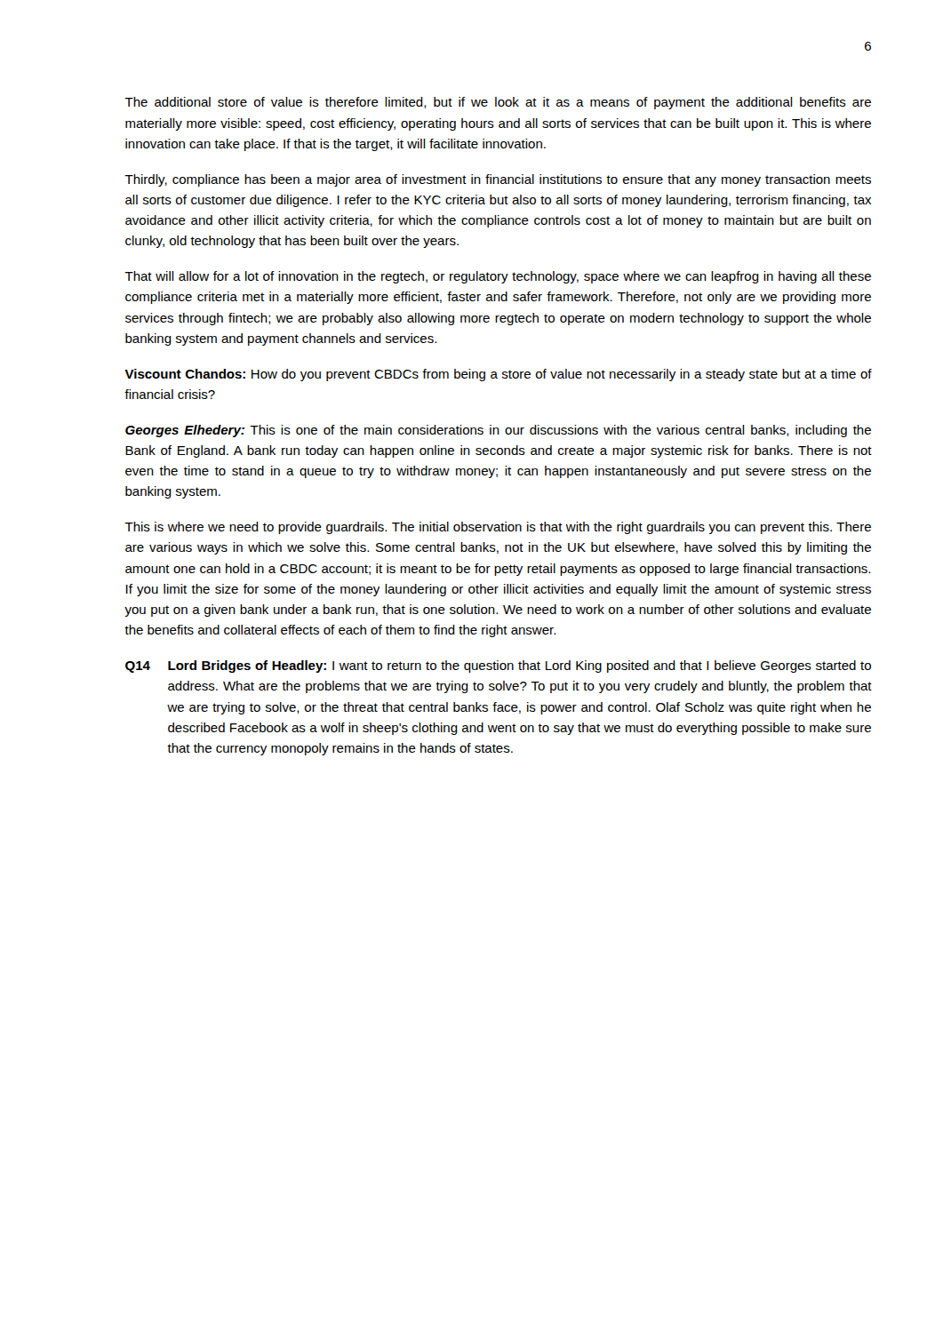6
The additional store of value is therefore limited, but if we look at it as a means of payment the additional benefits are materially more visible: speed, cost efficiency, operating hours and all sorts of services that can be built upon it. This is where innovation can take place. If that is the target, it will facilitate innovation.
Thirdly, compliance has been a major area of investment in financial institutions to ensure that any money transaction meets all sorts of customer due diligence. I refer to the KYC criteria but also to all sorts of money laundering, terrorism financing, tax avoidance and other illicit activity criteria, for which the compliance controls cost a lot of money to maintain but are built on clunky, old technology that has been built over the years.
That will allow for a lot of innovation in the regtech, or regulatory technology, space where we can leapfrog in having all these compliance criteria met in a materially more efficient, faster and safer framework. Therefore, not only are we providing more services through fintech; we are probably also allowing more regtech to operate on modern technology to support the whole banking system and payment channels and services.
Viscount Chandos: How do you prevent CBDCs from being a store of value not necessarily in a steady state but at a time of financial crisis?
Georges Elhedery: This is one of the main considerations in our discussions with the various central banks, including the Bank of England. A bank run today can happen online in seconds and create a major systemic risk for banks. There is not even the time to stand in a queue to try to withdraw money; it can happen instantaneously and put severe stress on the banking system.
This is where we need to provide guardrails. The initial observation is that with the right guardrails you can prevent this. There are various ways in which we solve this. Some central banks, not in the UK but elsewhere, have solved this by limiting the amount one can hold in a CBDC account; it is meant to be for petty retail payments as opposed to large financial transactions. If you limit the size for some of the money laundering or other illicit activities and equally limit the amount of systemic stress you put on a given bank under a bank run, that is one solution. We need to work on a number of other solutions and evaluate the benefits and collateral effects of each of them to find the right answer.
Q14
Lord Bridges of Headley: I want to return to the question that Lord King posited and that I believe Georges started to address. What are the problems that we are trying to solve? To put it to you very crudely and bluntly, the problem that we are trying to solve, or the threat that central banks face, is power and control. Olaf Scholz was quite right when he described Facebook as a wolf in sheep's clothing and went on to say that we must do everything possible to make sure that the currency monopoly remains in the hands of states.